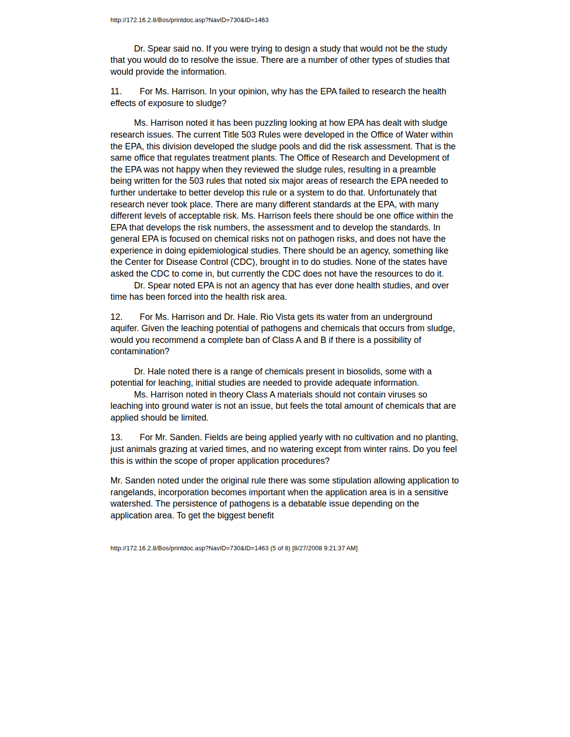http://172.16.2.8/Bos/printdoc.asp?NavID=730&ID=1463
Dr. Spear said no. If you were trying to design a study that would not be the study that you would do to resolve the issue. There are a number of other types of studies that would provide the information.
11. For Ms. Harrison. In your opinion, why has the EPA failed to research the health effects of exposure to sludge?
Ms. Harrison noted it has been puzzling looking at how EPA has dealt with sludge research issues. The current Title 503 Rules were developed in the Office of Water within the EPA, this division developed the sludge pools and did the risk assessment. That is the same office that regulates treatment plants. The Office of Research and Development of the EPA was not happy when they reviewed the sludge rules, resulting in a preamble being written for the 503 rules that noted six major areas of research the EPA needed to further undertake to better develop this rule or a system to do that. Unfortunately that research never took place. There are many different standards at the EPA, with many different levels of acceptable risk. Ms. Harrison feels there should be one office within the EPA that develops the risk numbers, the assessment and to develop the standards. In general EPA is focused on chemical risks not on pathogen risks, and does not have the experience in doing epidemiological studies. There should be an agency, something like the Center for Disease Control (CDC), brought in to do studies. None of the states have asked the CDC to come in, but currently the CDC does not have the resources to do it.
Dr. Spear noted EPA is not an agency that has ever done health studies, and over time has been forced into the health risk area.
12. For Ms. Harrison and Dr. Hale. Rio Vista gets its water from an underground aquifer. Given the leaching potential of pathogens and chemicals that occurs from sludge, would you recommend a complete ban of Class A and B if there is a possibility of contamination?
Dr. Hale noted there is a range of chemicals present in biosolids, some with a potential for leaching, initial studies are needed to provide adequate information.
Ms. Harrison noted in theory Class A materials should not contain viruses so leaching into ground water is not an issue, but feels the total amount of chemicals that are applied should be limited.
13. For Mr. Sanden. Fields are being applied yearly with no cultivation and no planting, just animals grazing at varied times, and no watering except from winter rains. Do you feel this is within the scope of proper application procedures?
Mr. Sanden noted under the original rule there was some stipulation allowing application to rangelands, incorporation becomes important when the application area is in a sensitive watershed. The persistence of pathogens is a debatable issue depending on the application area. To get the biggest benefit
http://172.16.2.8/Bos/printdoc.asp?NavID=730&ID=1463 (5 of 8) [8/27/2008 9:21:37 AM]